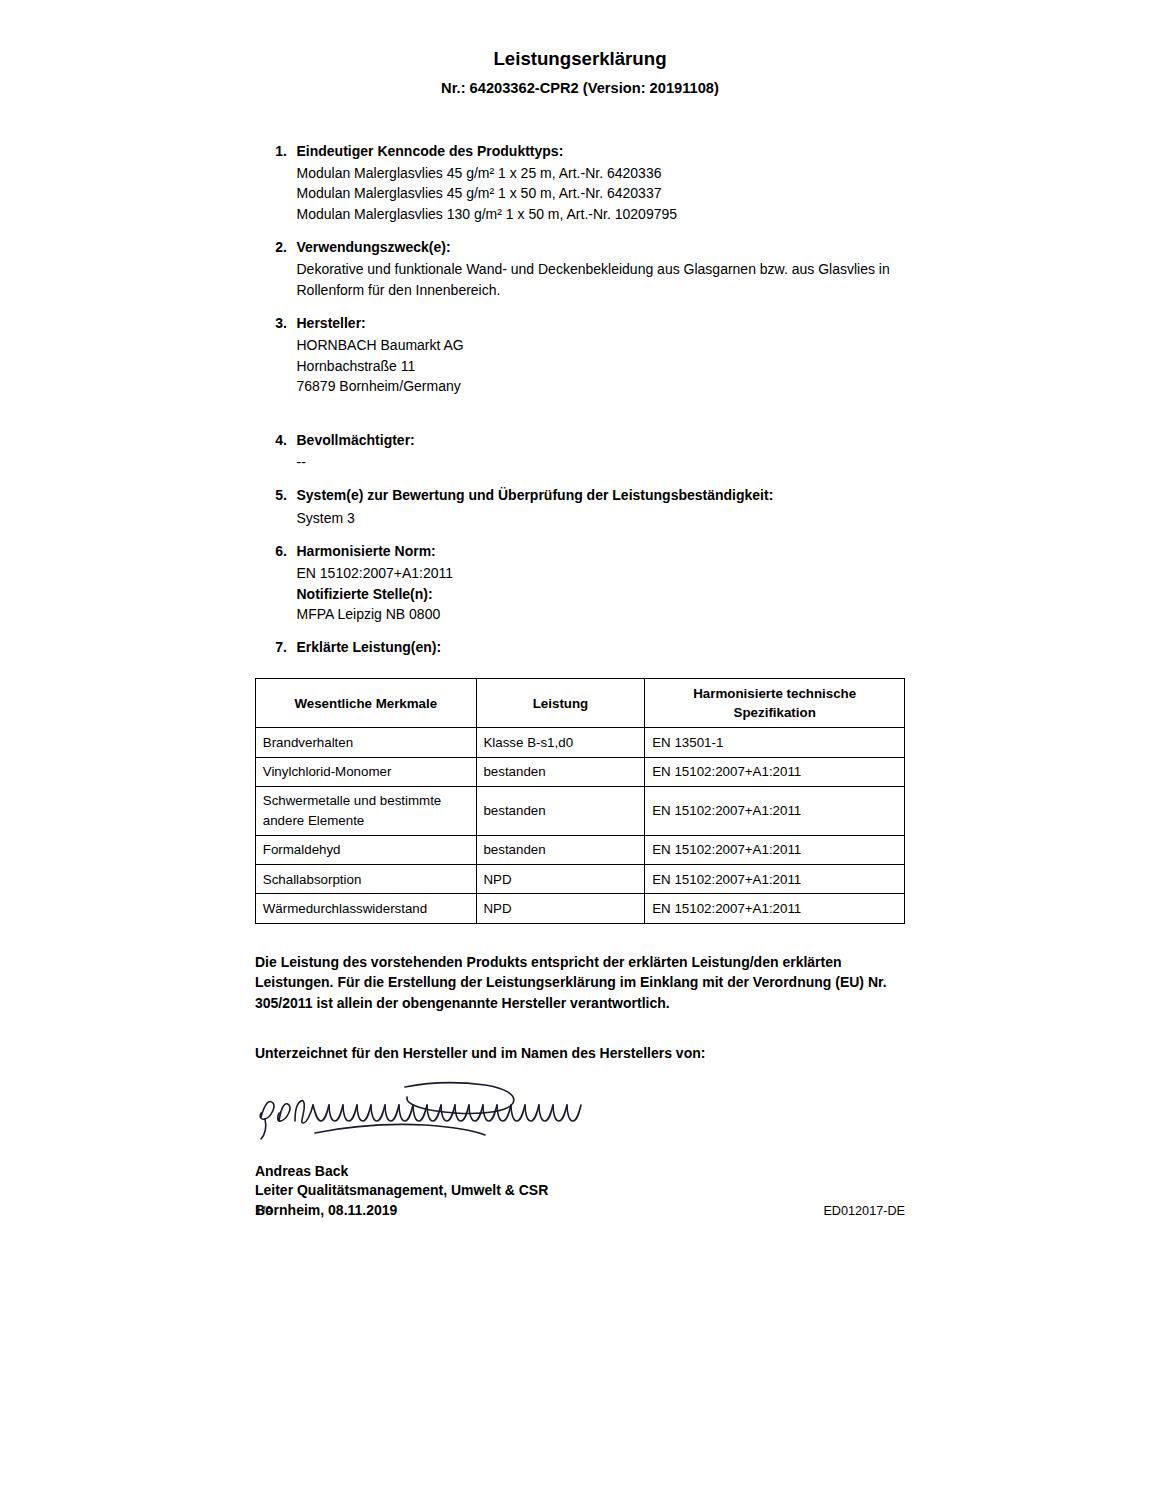Leistungserklärung
Nr.: 64203362-CPR2 (Version: 20191108)
Eindeutiger Kenncode des Produkttyps:
Modulan Malerglasvlies 45 g/m² 1 x 25 m, Art.-Nr. 6420336
Modulan Malerglasvlies 45 g/m² 1 x 50 m, Art.-Nr. 6420337
Modulan Malerglasvlies 130 g/m² 1 x 50 m, Art.-Nr. 10209795
Verwendungszweck(e):
Dekorative und funktionale Wand- und Deckenbekleidung aus Glasgarnen bzw. aus Glasvlies in Rollenform für den Innenbereich.
Hersteller:
HORNBACH Baumarkt AG
Hornbachstraße 11
76879 Bornheim/Germany
Bevollmächtigter:
--
System(e) zur Bewertung und Überprüfung der Leistungsbeständigkeit:
System 3
Harmonisierte Norm:
EN 15102:2007+A1:2011
Notifizierte Stelle(n):
MFPA Leipzig NB 0800
Erklärte Leistung(en):
| Wesentliche Merkmale | Leistung | Harmonisierte technische Spezifikation |
| --- | --- | --- |
| Brandverhalten | Klasse B-s1,d0 | EN 13501-1 |
| Vinylchlorid-Monomer | bestanden | EN 15102:2007+A1:2011 |
| Schwermetalle und bestimmte andere Elemente | bestanden | EN 15102:2007+A1:2011 |
| Formaldehyd | bestanden | EN 15102:2007+A1:2011 |
| Schallabsorption | NPD | EN 15102:2007+A1:2011 |
| Wärmedurchlasswiderstand | NPD | EN 15102:2007+A1:2011 |
Die Leistung des vorstehenden Produkts entspricht der erklärten Leistung/den erklärten Leistungen. Für die Erstellung der Leistungserklärung im Einklang mit der Verordnung (EU) Nr. 305/2011 ist allein der obengenannte Hersteller verantwortlich.
Unterzeichnet für den Hersteller und im Namen des Herstellers von:
Andreas Back
Leiter Qualitätsmanagement, Umwelt & CSR
Bornheim, 08.11.2019
1/9 ED012017-DE